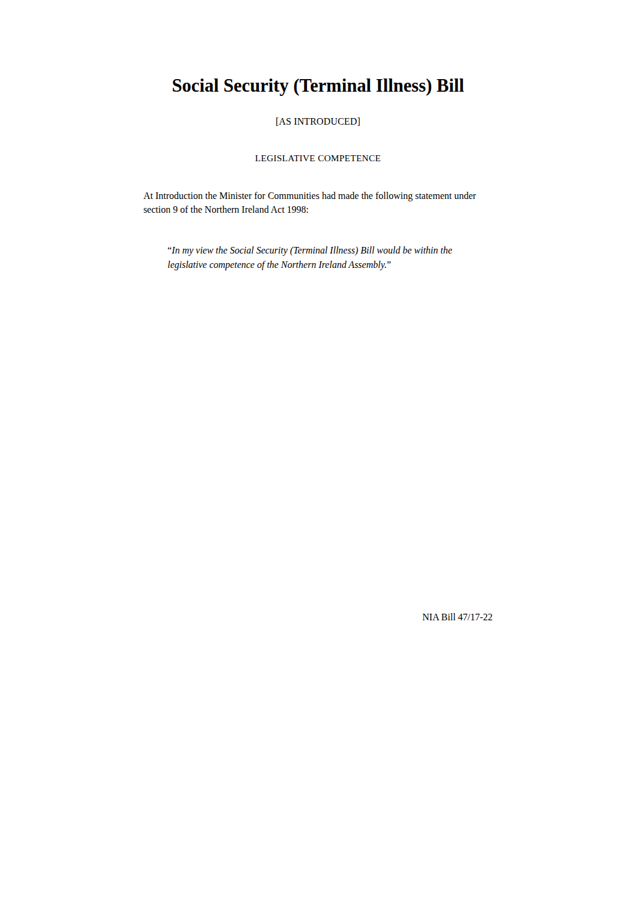Social Security (Terminal Illness) Bill
[AS INTRODUCED]
LEGISLATIVE COMPETENCE
At Introduction the Minister for Communities had made the following statement under section 9 of the Northern Ireland Act 1998:
“In my view the Social Security (Terminal Illness) Bill would be within the legislative competence of the Northern Ireland Assembly.”
NIA Bill 47/17-22